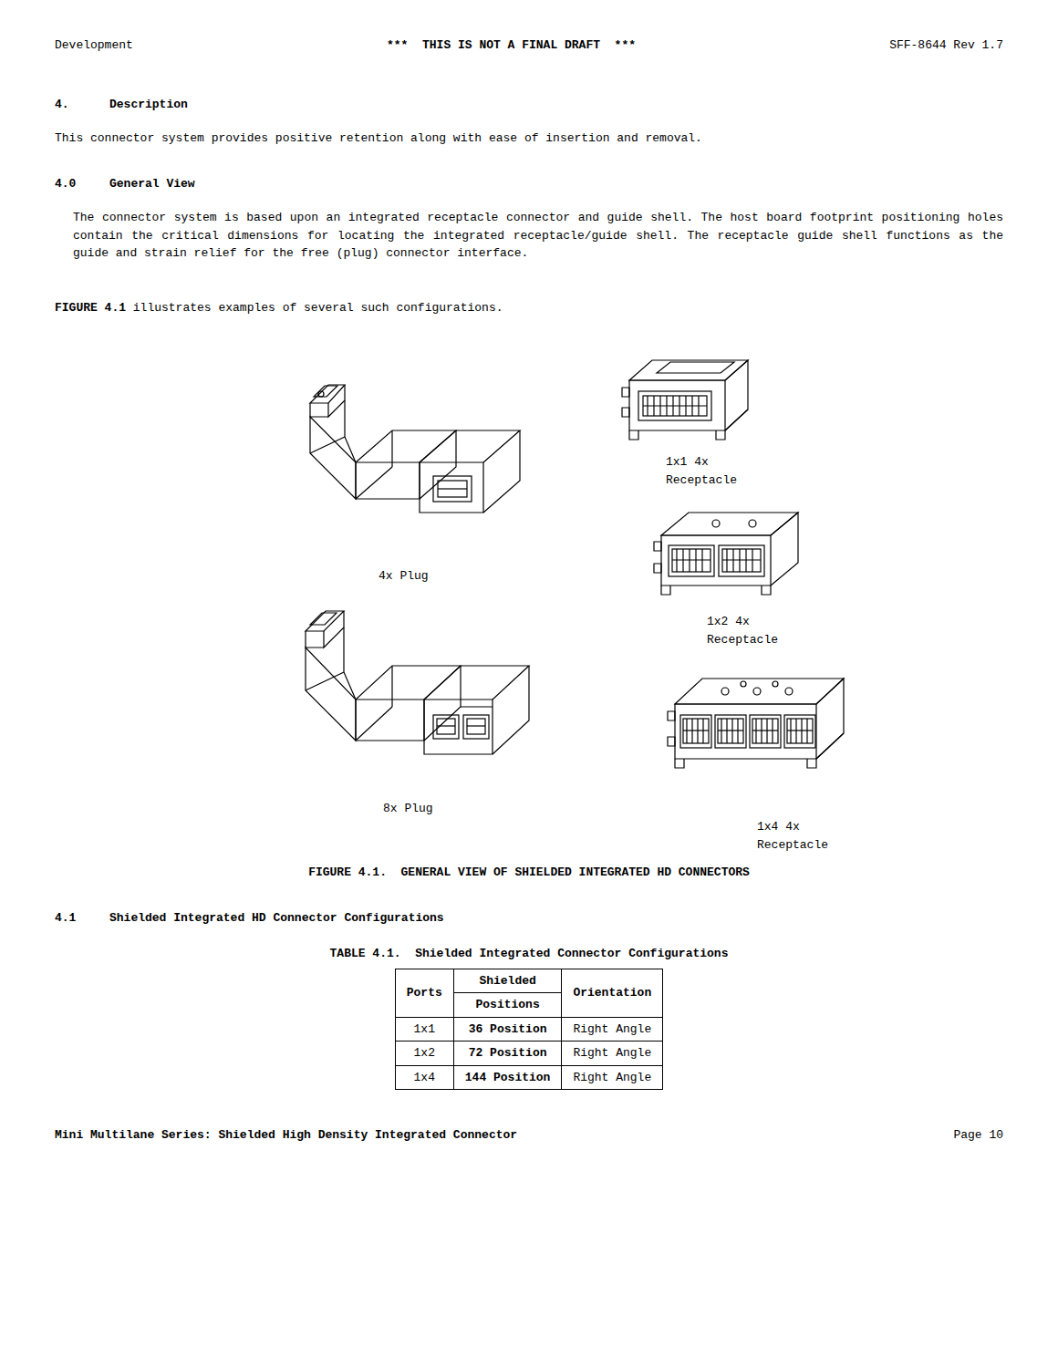Development
*** THIS IS NOT A FINAL DRAFT ***
SFF-8644 Rev 1.7
4. Description
This connector system provides positive retention along with ease of insertion and removal.
4.0 General View
The connector system is based upon an integrated receptacle connector and guide shell. The host board footprint positioning holes contain the critical dimensions for locating the integrated receptacle/guide shell. The receptacle guide shell functions as the guide and strain relief for the free (plug) connector interface.
FIGURE 4.1 illustrates examples of several such configurations.
4x Plug
8x Plug
1x1 4x Receptacle
1x2 4x Receptacle
1x4 4x Receptacle
FIGURE 4.1. GENERAL VIEW OF SHIELDED INTEGRATED HD CONNECTORS
4.1 Shielded Integrated HD Connector Configurations
TABLE 4.1. Shielded Integrated Connector Configurations
| Ports | Shielded | Orientation |
| --- | --- | --- |
| Positions |
| 1x1 | 36 Position | Right Angle |
| 1x2 | 72 Position | Right Angle |
| 1x4 | 144 Position | Right Angle |
Mini Multilane Series: Shielded High Density Integrated Connector
Page 10